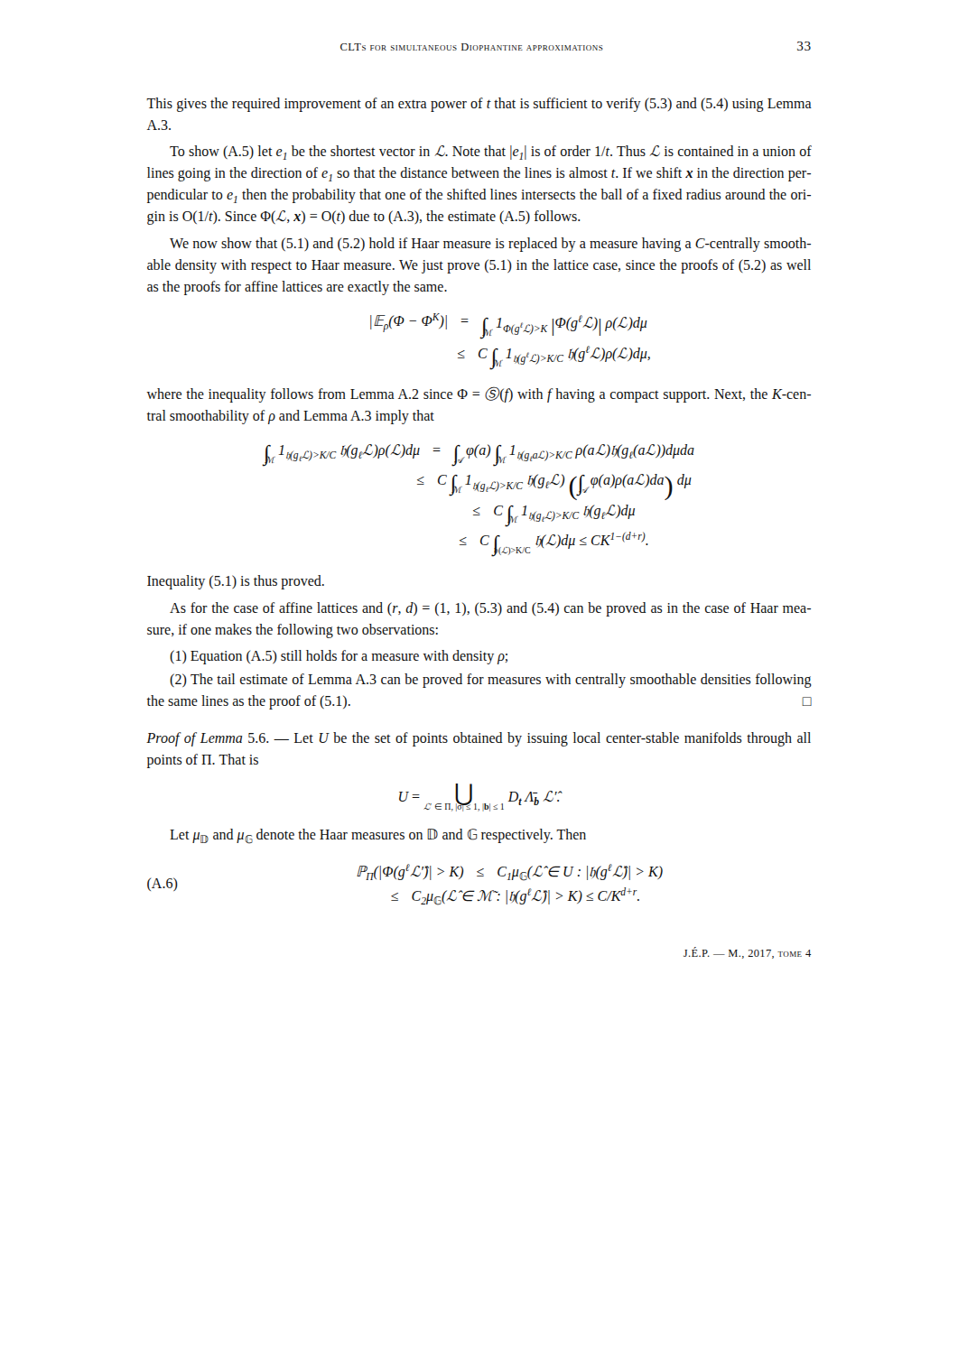CLTs for simultaneous Diophantine approximations 33
This gives the required improvement of an extra power of t that is sufficient to verify (5.3) and (5.4) using Lemma A.3.
To show (A.5) let e1 be the shortest vector in ℒ. Note that |e1| is of order 1/t. Thus ℒ is contained in a union of lines going in the direction of e1 so that the distance between the lines is almost t. If we shift x in the direction perpendicular to e1 then the probability that one of the shifted lines intersects the ball of a fixed radius around the origin is O(1/t). Since Φ(ℒ, x) = O(t) due to (A.3), the estimate (A.5) follows.
We now show that (5.1) and (5.2) hold if Haar measure is replaced by a measure having a C-centrally smoothable density with respect to Haar measure. We just prove (5.1) in the lattice case, since the proofs of (5.2) as well as the proofs for affine lattices are exactly the same.
|𝔼ρ(Φ − ΦK)| = ∫ℳ 1Φ(gℓℒ)>K |Φ(gℓℒ)| ρ(ℒ)dμ
≤ C ∫ℳ 1𝔥(gℓℒ)>K/C 𝔥(gℓℒ)ρ(ℒ)dμ,
where the inequality follows from Lemma A.2 since Φ = Ⓢ(f) with f having a compact support. Next, the K-central smoothability of ρ and Lemma A.3 imply that
∫ℳ 1𝔥(gℓℒ)>K/C 𝔥(gℓℒ)ρ(ℒ)dμ = ∫𝒜 φ(a) ∫ℳ 1𝔥(gℓaℒ)>K/C ρ(aℒ)𝔥(gℓ(aℒ))dμda
≤ C ∫ℳ 1𝔥(gℓℒ)>K/C 𝔥(gℓℒ) (∫𝒜 φ(a)ρ(aℒ)da) dμ
≤ C ∫ℳ 1𝔥(gℓℒ)>K/C 𝔥(gℓℒ)dμ
≤ C ∫𝔥(ℒ)>K/C 𝔥(ℒ)dμ ≤ CK1−(d+r).
Inequality (5.1) is thus proved.
As for the case of affine lattices and (r, d) = (1, 1), (5.3) and (5.4) can be proved as in the case of Haar measure, if one makes the following two observations:
(1) Equation (A.5) still holds for a measure with density ρ;
(2) The tail estimate of Lemma A.3 can be proved for measures with centrally smoothable densities following the same lines as the proof of (5.1).□
Proof of Lemma 5.6. — Let U be the set of points obtained by issuing local center-stable manifolds through all points of Π. That is
U = ⋃ ℒ′ ∈ Π, |σ| ≤ 1, |b| ≤ 1 Dt Λ̄b ℒ′̂.
Let μ𝔻 and μ𝔾 denote the Haar measures on 𝔻 and 𝔾 respectively. Then
(A.6)
ℙΠ(|Φ(gℓℒ′̂)| > K) ≤ C1μ𝔾(ℒ̂ ∈ U : |𝔥(gℓℒ̂)| > K)
≤ C2μ𝔾(ℒ̂ ∈ ℳ̃ : |𝔥(gℓℒ̂)| > K) ≤ C/Kd+r.
J.É.P. — M., 2017, tome 4